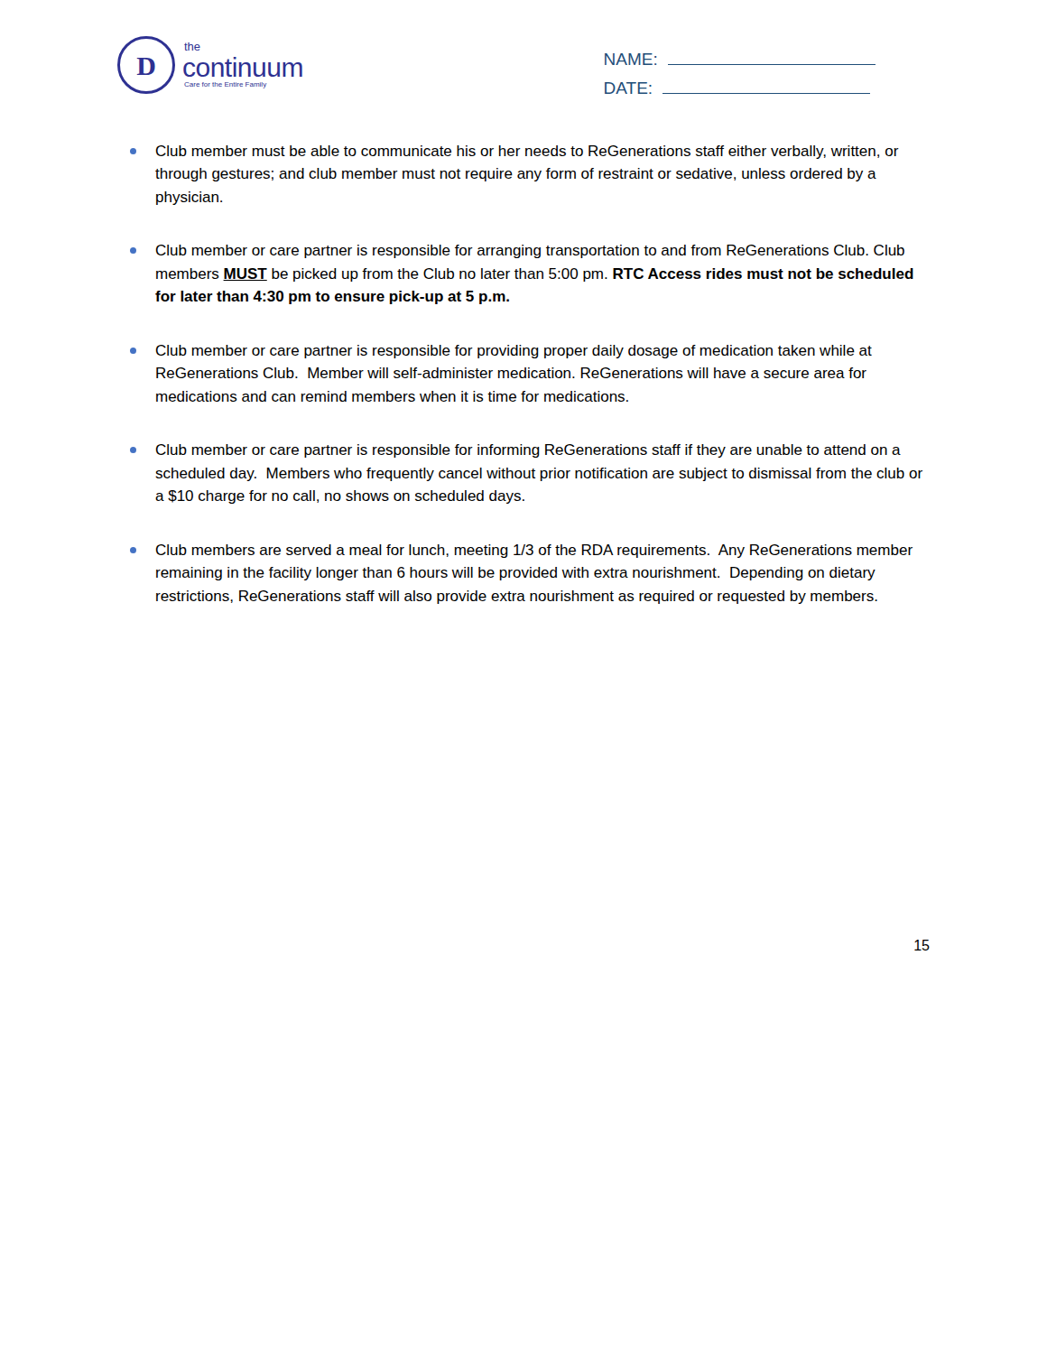D
the continuum Care for the Entire Family
NAME:
DATE:
Club member must be able to communicate his or her needs to ReGenerations staff either verbally, written, or through gestures; and club member must not require any form of restraint or sedative, unless ordered by a physician.
Club member or care partner is responsible for arranging transportation to and from ReGenerations Club. Club members MUST be picked up from the Club no later than 5:00 pm. RTC Access rides must not be scheduled for later than 4:30 pm to ensure pick-up at 5 p.m.
Club member or care partner is responsible for providing proper daily dosage of medication taken while at ReGenerations Club. Member will self-administer medication. ReGenerations will have a secure area for medications and can remind members when it is time for medications.
Club member or care partner is responsible for informing ReGenerations staff if they are unable to attend on a scheduled day. Members who frequently cancel without prior notification are subject to dismissal from the club or a $10 charge for no call, no shows on scheduled days.
Club members are served a meal for lunch, meeting 1/3 of the RDA requirements. Any ReGenerations member remaining in the facility longer than 6 hours will be provided with extra nourishment. Depending on dietary restrictions, ReGenerations staff will also provide extra nourishment as required or requested by members.
15